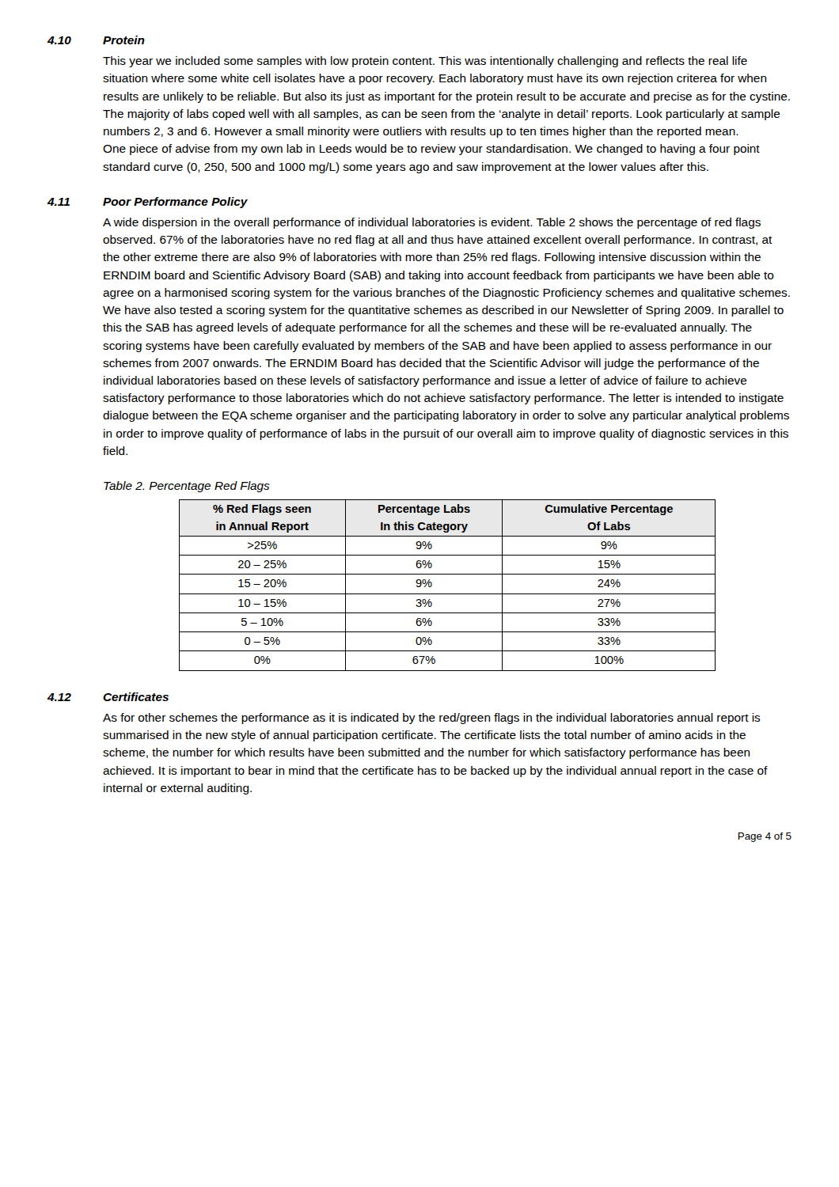4.10 Protein
This year we included some samples with low protein content. This was intentionally challenging and reflects the real life situation where some white cell isolates have a poor recovery. Each laboratory must have its own rejection criterea for when results are unlikely to be reliable. But also its just as important for the protein result to be accurate and precise as for the cystine. The majority of labs coped well with all samples, as can be seen from the ‘analyte in detail’ reports. Look particularly at sample numbers 2, 3 and 6. However a small minority were outliers with results up to ten times higher than the reported mean.
One piece of advise from my own lab in Leeds would be to review your standardisation. We changed to having a four point standard curve (0, 250, 500 and 1000 mg/L) some years ago and saw improvement at the lower values after this.
4.11 Poor Performance Policy
A wide dispersion in the overall performance of individual laboratories is evident. Table 2 shows the percentage of red flags observed. 67% of the laboratories have no red flag at all and thus have attained excellent overall performance. In contrast, at the other extreme there are also 9% of laboratories with more than 25% red flags. Following intensive discussion within the ERNDIM board and Scientific Advisory Board (SAB) and taking into account feedback from participants we have been able to agree on a harmonised scoring system for the various branches of the Diagnostic Proficiency schemes and qualitative schemes. We have also tested a scoring system for the quantitative schemes as described in our Newsletter of Spring 2009. In parallel to this the SAB has agreed levels of adequate performance for all the schemes and these will be re-evaluated annually. The scoring systems have been carefully evaluated by members of the SAB and have been applied to assess performance in our schemes from 2007 onwards. The ERNDIM Board has decided that the Scientific Advisor will judge the performance of the individual laboratories based on these levels of satisfactory performance and issue a letter of advice of failure to achieve satisfactory performance to those laboratories which do not achieve satisfactory performance. The letter is intended to instigate dialogue between the EQA scheme organiser and the participating laboratory in order to solve any particular analytical problems in order to improve quality of performance of labs in the pursuit of our overall aim to improve quality of diagnostic services in this field.
Table 2. Percentage Red Flags
| % Red Flags seen in Annual Report | Percentage Labs In this Category | Cumulative Percentage Of Labs |
| --- | --- | --- |
| >25% | 9% | 9% |
| 20 – 25% | 6% | 15% |
| 15 – 20% | 9% | 24% |
| 10 – 15% | 3% | 27% |
| 5 – 10% | 6% | 33% |
| 0 – 5% | 0% | 33% |
| 0% | 67% | 100% |
4.12 Certificates
As for other schemes the performance as it is indicated by the red/green flags in the individual laboratories annual report is summarised in the new style of annual participation certificate. The certificate lists the total number of amino acids in the scheme, the number for which results have been submitted and the number for which satisfactory performance has been achieved. It is important to bear in mind that the certificate has to be backed up by the individual annual report in the case of internal or external auditing.
Page 4 of 5